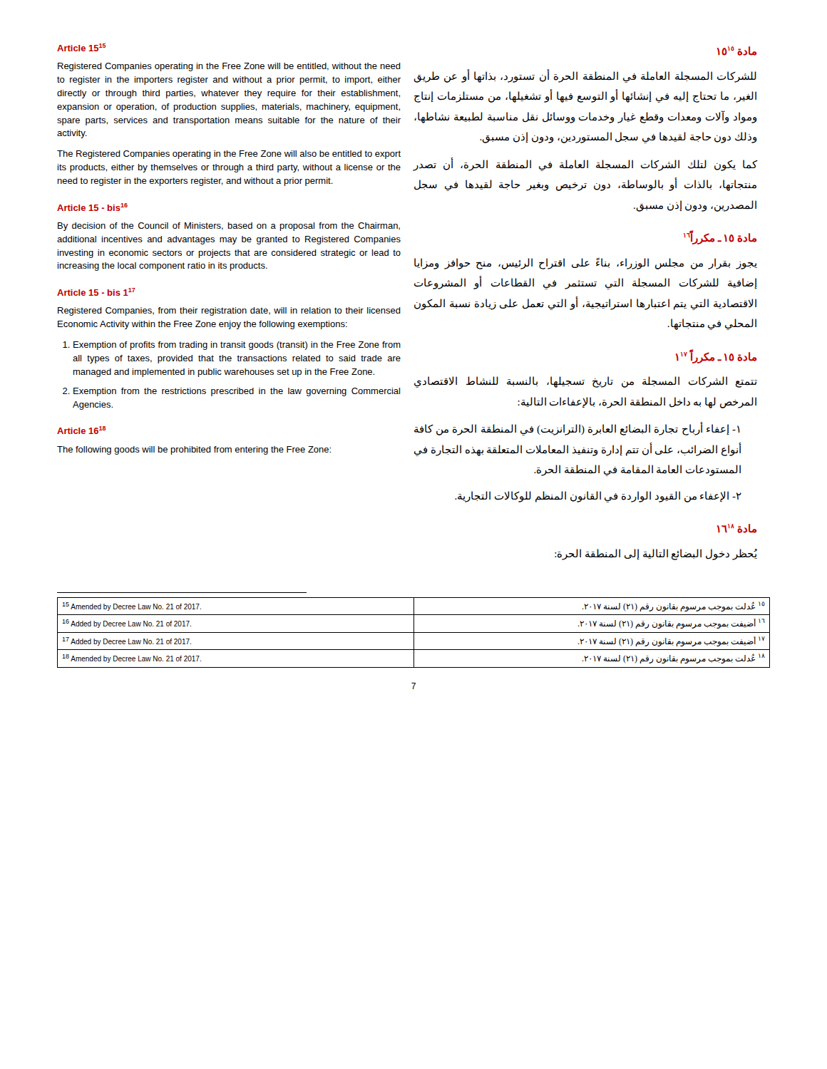| Article 15 15 Registered Companies operating in the Free Zone will be entitled, without the need to register in the importers register and without a prior permit, to import, either directly or through third parties, whatever they require for their establishment, expansion or operation, of production supplies, materials, machinery, equipment, spare parts, services and transportation means suitable for the nature of their activity. The Registered Companies operating in the Free Zone will also be entitled to export its products, either by themselves or through a third party, without a license or the need to register in the exporters register, and without a prior permit. Article 15 - bis 16 By decision of the Council of Ministers, based on a proposal from the Chairman, additional incentives and advantages may be granted to Registered Companies investing in economic sectors or projects that are considered strategic or lead to increasing the local component ratio in its products. Article 15 - bis 1 17 Registered Companies, from their registration date, will in relation to their licensed Economic Activity within the Free Zone enjoy the following exemptions: Exemption of profits from trading in transit goods (transit) in the Free Zone from all types of taxes, provided that the transactions related to said trade are managed and implemented in public warehouses set up in the Free Zone. Exemption from the restrictions prescribed in the law governing Commercial Agencies. Article 16 18 The following goods will be prohibited from entering the Free Zone: | مادة ١٥ ١٥ للشركات المسجلة العاملة في المنطقة الحرة أن تستورد، بذاتها أو عن طريق الغير، ما تحتاج إليه في إنشائها أو التوسع فيها أو تشغيلها، من مستلزمات إنتاج ومواد وآلات ومعدات وقطع غيار وخدمات ووسائل نقل مناسبة لطبيعة نشاطها، وذلك دون حاجة لقيدها في سجل المستوردين، ودون إذن مسبق. كما يكون لتلك الشركات المسجلة العاملة في المنطقة الحرة، أن تصدر منتجاتها، بالذات أو بالوساطة، دون ترخيص وبغير حاجة لقيدها في سجل المصدرين، ودون إذن مسبق. مادة ١٥ ـ مكرراً ١٦ يجوز بقرار من مجلس الوزراء، بناءً على اقتراح الرئيس، منح حوافز ومزايا إضافية للشركات المسجلة التي تستثمر في القطاعات أو المشروعات الاقتصادية التي يتم اعتبارها استراتيجية، أو التي تعمل على زيادة نسبة المكون المحلي في منتجاتها. مادة ١٥ ـ مكرراً ١ ١٧ تتمتع الشركات المسجلة من تاريخ تسجيلها، بالنسبة للنشاط الاقتصادي المرخص لها به داخل المنطقة الحرة، بالإعفاءات التالية: ١- إعفاء أرباح تجارة البضائع العابرة (الترانزيت) في المنطقة الحرة من كافة أنواع الضرائب، على أن تتم إدارة وتنفيذ المعاملات المتعلقة بهذه التجارة في المستودعات العامة المقامة في المنطقة الحرة. ٢- الإعفاء من القيود الواردة في القانون المنظم للوكالات التجارية. مادة ١٦ ١٨ يُحظر دخول البضائع التالية إلى المنطقة الحرة: |
| 15 Amended by Decree Law No. 21 of 2017. | ١٥ عُدلت بموجب مرسوم بقانون رقم (٢١) لسنة ٢٠١٧. |
| 16 Added by Decree Law No. 21 of 2017. | ١٦ أضيفت بموجب مرسوم بقانون رقم (٢١) لسنة ٢٠١٧. |
| 17 Added by Decree Law No. 21 of 2017. | ١٧ أضيفت بموجب مرسوم بقانون رقم (٢١) لسنة ٢٠١٧. |
| 18 Amended by Decree Law No. 21 of 2017. | ١٨ عُدلت بموجب مرسوم بقانون رقم (٢١) لسنة ٢٠١٧. |
7